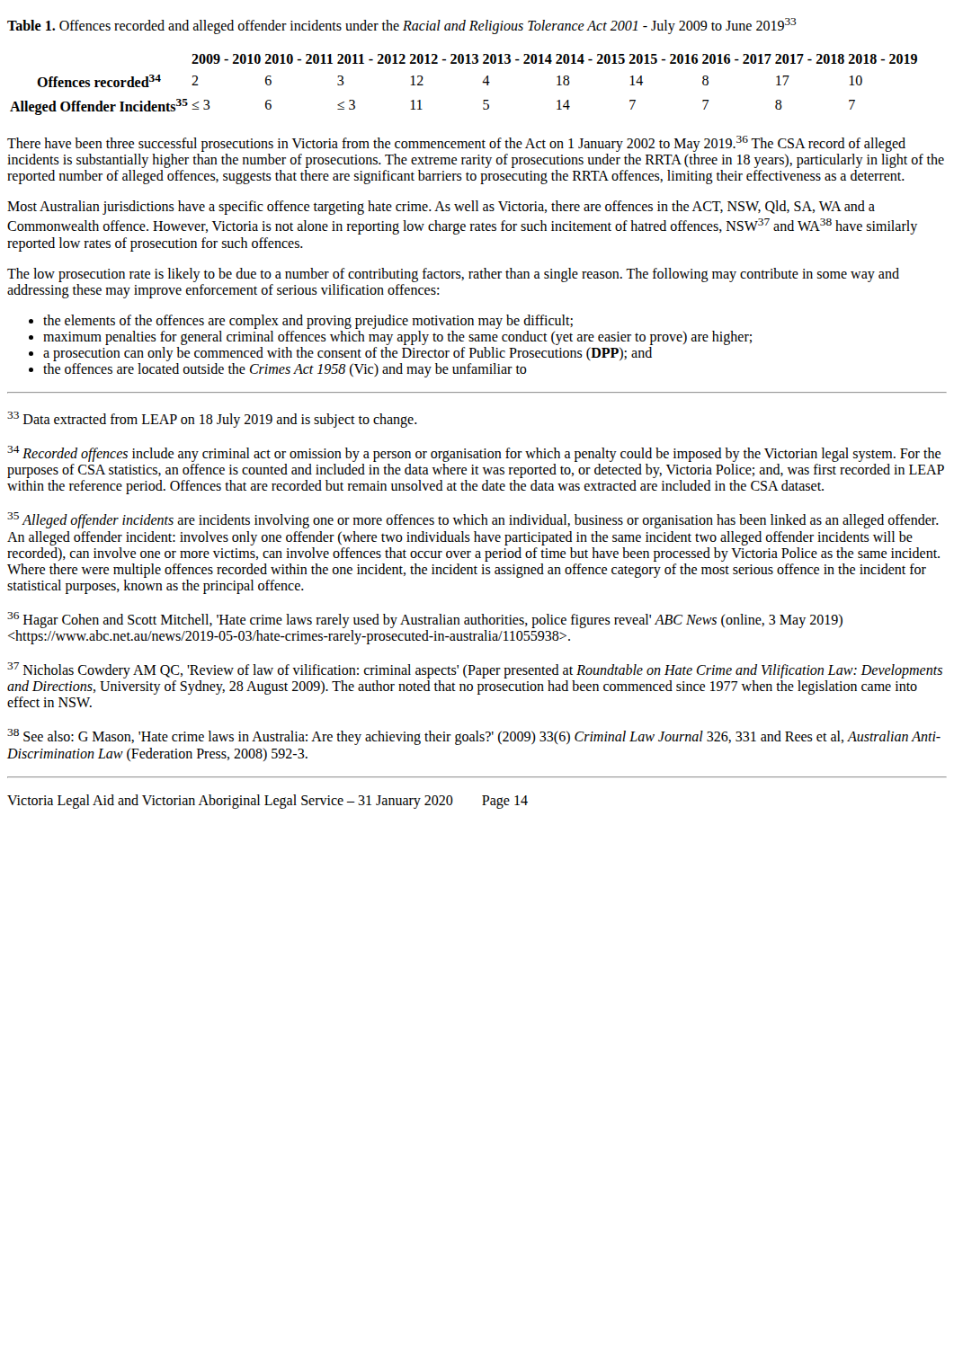Table 1. Offences recorded and alleged offender incidents under the Racial and Religious Tolerance Act 2001 - July 2009 to June 201933
| | 2009 - 2010 | 2010 - 2011 | 2011 - 2012 | 2012 - 2013 | 2013 - 2014 | 2014 - 2015 | 2015 - 2016 | 2016 - 2017 | 2017 - 2018 | 2018 - 2019 |
| --- | --- | --- | --- | --- | --- | --- | --- | --- | --- | --- |
| Offences recorded 34 | 2 | 6 | 3 | 12 | 4 | 18 | 14 | 8 | 17 | 10 |
| Alleged Offender Incidents 35 | ≤ 3 | 6 | ≤ 3 | 11 | 5 | 14 | 7 | 7 | 8 | 7 |
There have been three successful prosecutions in Victoria from the commencement of the Act on 1 January 2002 to May 2019.36 The CSA record of alleged incidents is substantially higher than the number of prosecutions. The extreme rarity of prosecutions under the RRTA (three in 18 years), particularly in light of the reported number of alleged offences, suggests that there are significant barriers to prosecuting the RRTA offences, limiting their effectiveness as a deterrent.
Most Australian jurisdictions have a specific offence targeting hate crime. As well as Victoria, there are offences in the ACT, NSW, Qld, SA, WA and a Commonwealth offence. However, Victoria is not alone in reporting low charge rates for such incitement of hatred offences, NSW37 and WA38 have similarly reported low rates of prosecution for such offences.
The low prosecution rate is likely to be due to a number of contributing factors, rather than a single reason. The following may contribute in some way and addressing these may improve enforcement of serious vilification offences:
the elements of the offences are complex and proving prejudice motivation may be difficult;
maximum penalties for general criminal offences which may apply to the same conduct (yet are easier to prove) are higher;
a prosecution can only be commenced with the consent of the Director of Public Prosecutions (DPP); and
the offences are located outside the Crimes Act 1958 (Vic) and may be unfamiliar to
33 Data extracted from LEAP on 18 July 2019 and is subject to change.
34 Recorded offences include any criminal act or omission by a person or organisation for which a penalty could be imposed by the Victorian legal system. For the purposes of CSA statistics, an offence is counted and included in the data where it was reported to, or detected by, Victoria Police; and, was first recorded in LEAP within the reference period. Offences that are recorded but remain unsolved at the date the data was extracted are included in the CSA dataset.
35 Alleged offender incidents are incidents involving one or more offences to which an individual, business or organisation has been linked as an alleged offender. An alleged offender incident: involves only one offender (where two individuals have participated in the same incident two alleged offender incidents will be recorded), can involve one or more victims, can involve offences that occur over a period of time but have been processed by Victoria Police as the same incident. Where there were multiple offences recorded within the one incident, the incident is assigned an offence category of the most serious offence in the incident for statistical purposes, known as the principal offence.
36 Hagar Cohen and Scott Mitchell, 'Hate crime laws rarely used by Australian authorities, police figures reveal' ABC News (online, 3 May 2019) <https://www.abc.net.au/news/2019-05-03/hate-crimes-rarely-prosecuted-in-australia/11055938>.
37 Nicholas Cowdery AM QC, 'Review of law of vilification: criminal aspects' (Paper presented at Roundtable on Hate Crime and Vilification Law: Developments and Directions, University of Sydney, 28 August 2009). The author noted that no prosecution had been commenced since 1977 when the legislation came into effect in NSW.
38 See also: G Mason, 'Hate crime laws in Australia: Are they achieving their goals?' (2009) 33(6) Criminal Law Journal 326, 331 and Rees et al, Australian Anti-Discrimination Law (Federation Press, 2008) 592-3.
Victoria Legal Aid and Victorian Aboriginal Legal Service – 31 January 2020 Page 14